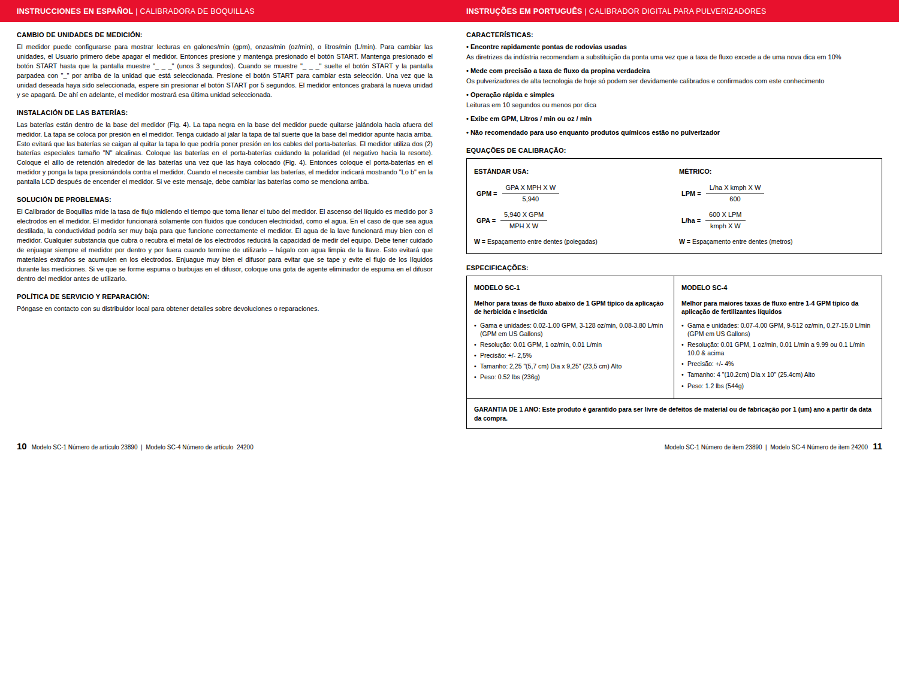INSTRUCCIONES EN ESPAÑOL | CALIBRADORA DE BOQUILLAS
INSTRUÇÕES EM PORTUGUÊS | CALIBRADOR DIGITAL PARA PULVERIZADORES
CAMBIO DE UNIDADES DE MEDICIÓN:
El medidor puede configurarse para mostrar lecturas en galones/min (gpm), onzas/min (oz/min), o litros/min (L/min). Para cambiar las unidades, el Usuario primero debe apagar el medidor. Entonces presione y mantenga presionado el botón START. Mantenga presionado el botón START hasta que la pantalla muestre "_ _ _" (unos 3 segundos). Cuando se muestre "_ _ _" suelte el botón START y la pantalla parpadea con "_" por arriba de la unidad que está seleccionada. Presione el botón START para cambiar esta selección. Una vez que la unidad deseada haya sido seleccionada, espere sin presionar el botón START por 5 segundos. El medidor entonces grabará la nueva unidad y se apagará. De ahí en adelante, el medidor mostrará esa última unidad seleccionada.
INSTALACIÓN DE LAS BATERÍAS:
Las baterías están dentro de la base del medidor (Fig. 4). La tapa negra en la base del medidor puede quitarse jalándola hacia afuera del medidor. La tapa se coloca por presión en el medidor. Tenga cuidado al jalar la tapa de tal suerte que la base del medidor apunte hacia arriba. Esto evitará que las baterías se caigan al quitar la tapa lo que podría poner presión en los cables del porta-baterías. El medidor utiliza dos (2) baterías especiales tamaño "N" alcalinas. Coloque las baterías en el porta-baterías cuidando la polaridad (el negativo hacia la resorte). Coloque el aillo de retención alrededor de las baterías una vez que las haya colocado (Fig. 4). Entonces coloque el porta-baterías en el medidor y ponga la tapa presionándola contra el medidor. Cuando el necesite cambiar las baterías, el medidor indicará mostrando "Lo b" en la pantalla LCD después de encender el medidor. Si ve este mensaje, debe cambiar las baterías como se menciona arriba.
SOLUCIÓN DE PROBLEMAS:
El Calibrador de Boquillas mide la tasa de flujo midiendo el tiempo que toma llenar el tubo del medidor. El ascenso del líquido es medido por 3 electrodos en el medidor. El medidor funcionará solamente con fluidos que conducen electricidad, como el agua. En el caso de que sea agua destilada, la conductividad podría ser muy baja para que funcione correctamente el medidor. El agua de la lave funcionará muy bien con el medidor. Cualquier substancia que cubra o recubra el metal de los electrodos reducirá la capacidad de medir del equipo. Debe tener cuidado de enjuagar siempre el medidor por dentro y por fuera cuando termine de utilizarlo – hágalo con agua limpia de la llave. Esto evitará que materiales extraños se acumulen en los electrodos. Enjuague muy bien el difusor para evitar que se tape y evite el flujo de los líquidos durante las mediciones. Si ve que se forme espuma o burbujas en el difusor, coloque una gota de agente eliminador de espuma en el difusor dentro del medidor antes de utilizarlo.
POLÍTICA DE SERVICIO Y REPARACIÓN:
Póngase en contacto con su distribuidor local para obtener detalles sobre devoluciones o reparaciones.
CARACTERÍSTICAS:
• Encontre rapidamente pontas de rodovias usadas As diretrizes da indústria recomendam a substituição da ponta uma vez que a taxa de fluxo excede a de uma nova dica em 10%
• Mede com precisão a taxa de fluxo da propina verdadeira Os pulverizadores de alta tecnologia de hoje só podem ser devidamente calibrados e confirmados com este conhecimento
• Operação rápida e simples Leituras em 10 segundos ou menos por dica
• Exibe em GPM, Litros / min ou oz / min
• Não recomendado para uso enquanto produtos químicos estão no pulverizador
EQUAÇÕES DE CALIBRAÇÃO:
ESTÁNDAR USA:
| GPM = | GPA X MPH X W 5,940 |
| GPA = | 5,940 X GPM MPH X W |
W = Espaçamento entre dentes (polegadas)
MÉTRICO:
| LPM = | L/ha X kmph X W 600 |
| L/ha = | 600 X LPM kmph X W |
W = Espaçamento entre dentes (metros)
ESPECIFICAÇÕES:
MODELO SC-1
Melhor para taxas de fluxo abaixo de 1 GPM típico da aplicação de herbicida e inseticida
Gama e unidades: 0.02-1.00 GPM, 3-128 oz/min, 0.08-3.80 L/min (GPM em US Gallons)
Resolução: 0.01 GPM, 1 oz/min, 0.01 L/min
Precisão: +/- 2,5%
Tamanho: 2,25 "(5,7 cm) Dia x 9,25" (23,5 cm) Alto
Peso: 0.52 lbs (236g)
MODELO SC-4
Melhor para maiores taxas de fluxo entre 1-4 GPM típico da aplicação de fertilizantes líquidos
Gama e unidades: 0.07-4.00 GPM, 9-512 oz/min, 0.27-15.0 L/min (GPM em US Gallons)
Resolução: 0.01 GPM, 1 oz/min, 0.01 L/min a 9.99 ou 0.1 L/min 10.0 & acima
Precisão: +/- 4%
Tamanho: 4 "(10.2cm) Dia x 10" (25.4cm) Alto
Peso: 1.2 lbs (544g)
GARANTIA DE 1 ANO: Este produto é garantido para ser livre de defeitos de material ou de fabricação por 1 (um) ano a partir da data da compra.
10 Modelo SC-1 Número de artículo 23890 | Modelo SC-4 Número de artículo 24200
Modelo SC-1 Número de item 23890 | Modelo SC-4 Número de item 24200 11